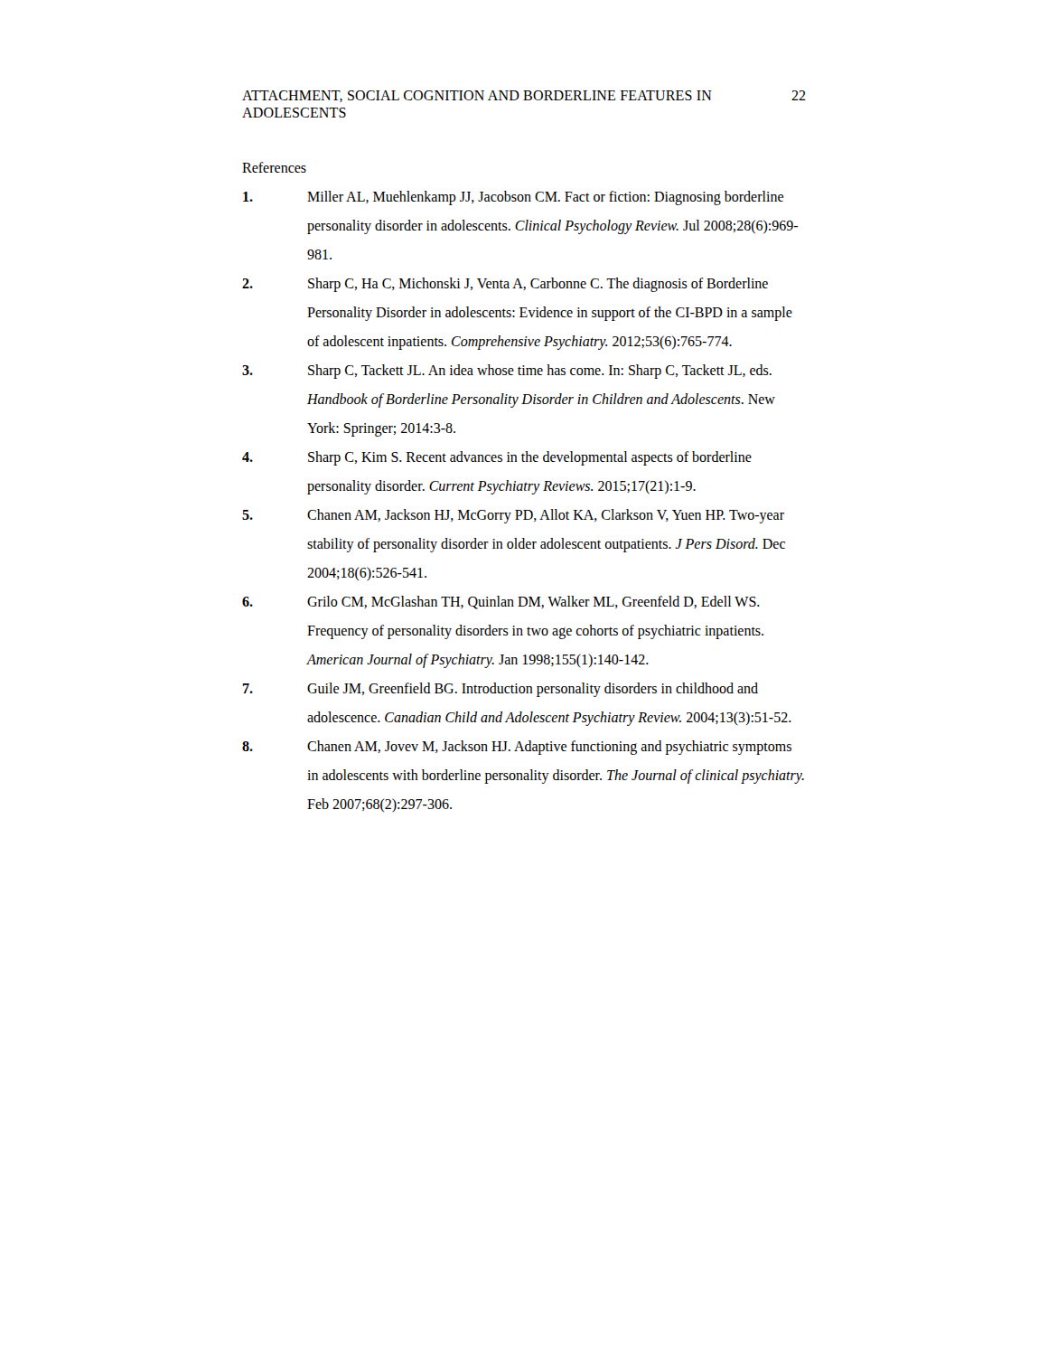Attachment, Social Cognition and Borderline Features in Adolescents 22
References
Miller AL, Muehlenkamp JJ, Jacobson CM. Fact or fiction: Diagnosing borderline personality disorder in adolescents. Clinical Psychology Review. Jul 2008;28(6):969-981.
Sharp C, Ha C, Michonski J, Venta A, Carbonne C. The diagnosis of Borderline Personality Disorder in adolescents: Evidence in support of the CI-BPD in a sample of adolescent inpatients. Comprehensive Psychiatry. 2012;53(6):765-774.
Sharp C, Tackett JL. An idea whose time has come. In: Sharp C, Tackett JL, eds. Handbook of Borderline Personality Disorder in Children and Adolescents. New York: Springer; 2014:3-8.
Sharp C, Kim S. Recent advances in the developmental aspects of borderline personality disorder. Current Psychiatry Reviews. 2015;17(21):1-9.
Chanen AM, Jackson HJ, McGorry PD, Allot KA, Clarkson V, Yuen HP. Two-year stability of personality disorder in older adolescent outpatients. J Pers Disord. Dec 2004;18(6):526-541.
Grilo CM, McGlashan TH, Quinlan DM, Walker ML, Greenfeld D, Edell WS. Frequency of personality disorders in two age cohorts of psychiatric inpatients. American Journal of Psychiatry. Jan 1998;155(1):140-142.
Guile JM, Greenfield BG. Introduction personality disorders in childhood and adolescence. Canadian Child and Adolescent Psychiatry Review. 2004;13(3):51-52.
Chanen AM, Jovev M, Jackson HJ. Adaptive functioning and psychiatric symptoms in adolescents with borderline personality disorder. The Journal of clinical psychiatry. Feb 2007;68(2):297-306.